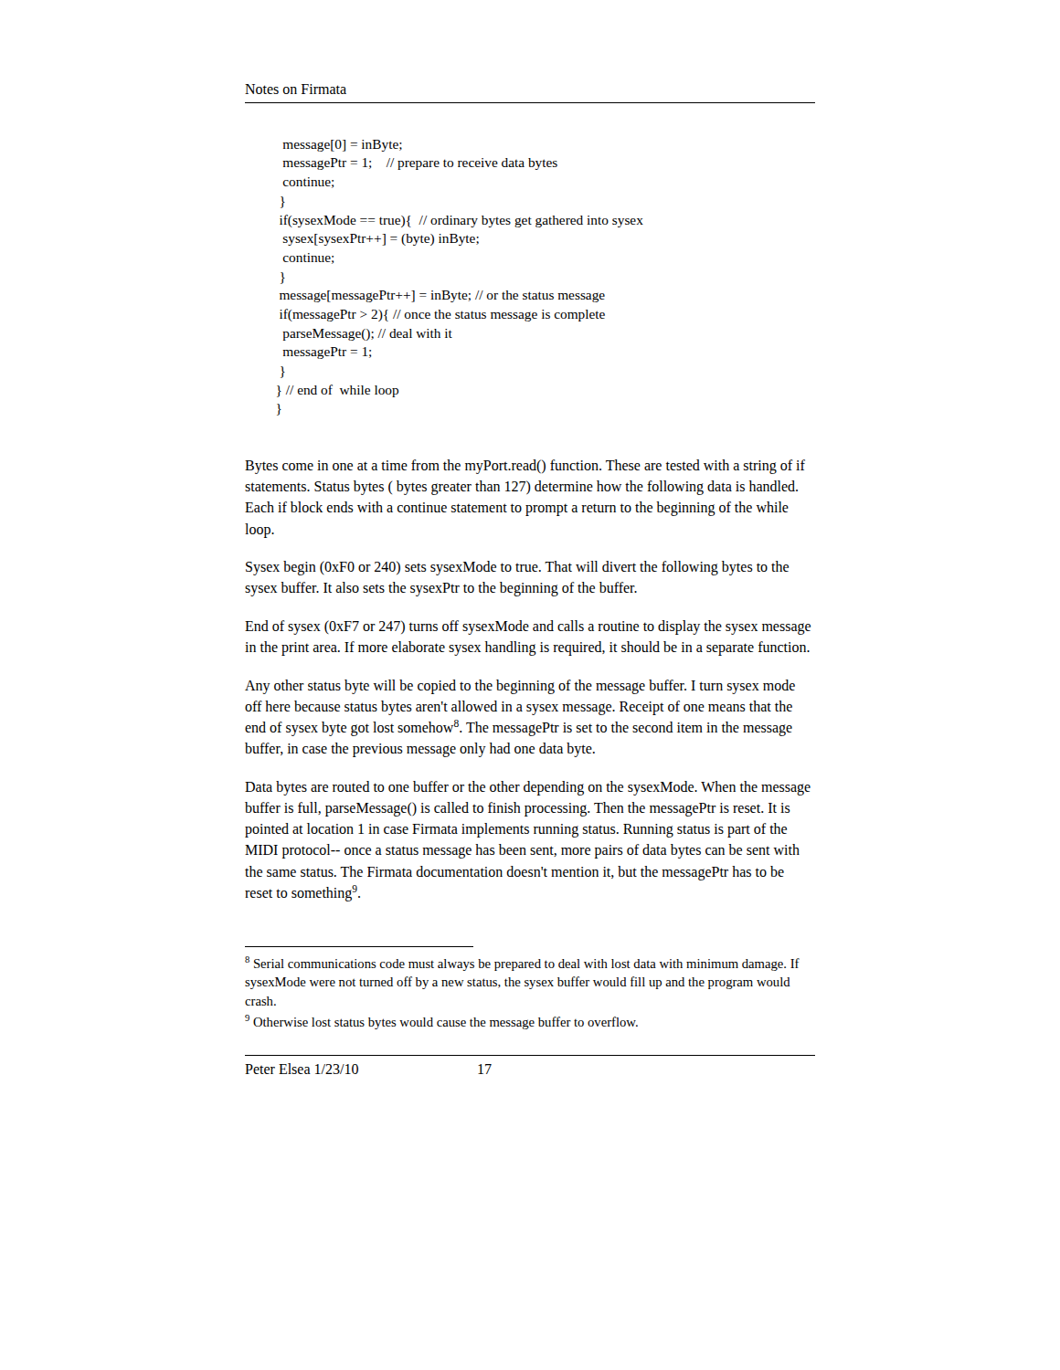Notes on Firmata
  message[0] = inByte;
  messagePtr = 1;    // prepare to receive data bytes
  continue;
 }
 if(sysexMode == true){  // ordinary bytes get gathered into sysex
  sysex[sysexPtr++] = (byte) inByte;
  continue;
 }
 message[messagePtr++] = inByte; // or the status message
 if(messagePtr > 2){ // once the status message is complete
  parseMessage(); // deal with it
  messagePtr = 1;
 }
} // end of  while loop
}
Bytes come in one at a time from the myPort.read() function. These are tested with a string of if statements. Status bytes ( bytes greater than 127) determine how the following data is handled. Each if block ends with a continue statement to prompt a return to the beginning of the while loop.
Sysex begin (0xF0 or 240) sets sysexMode to true. That will divert the following bytes to the sysex buffer. It also sets the sysexPtr to the beginning of the buffer.
End of sysex (0xF7 or 247) turns off sysexMode and calls a routine to display the sysex message in the print area. If more elaborate sysex handling is required, it should be in a separate function.
Any other status byte will be copied to the beginning of the message buffer. I turn sysex mode off here because status bytes aren't allowed in a sysex message. Receipt of one means that the end of sysex byte got lost somehow8. The messagePtr is set to the second item in the message buffer, in case the previous message only had one data byte.
Data bytes are routed to one buffer or the other depending on the sysexMode. When the message buffer is full, parseMessage() is called to finish processing. Then the messagePtr is reset. It is pointed at location 1 in case Firmata implements running status. Running status is part of the MIDI protocol-- once a status message has been sent, more pairs of data bytes can be sent with the same status. The Firmata documentation doesn't mention it, but the messagePtr has to be reset to something9.
8 Serial communications code must always be prepared to deal with lost data with minimum damage. If sysexMode were not turned off by a new status, the sysex buffer would fill up and the program would crash.
9 Otherwise lost status bytes would cause the message buffer to overflow.
Peter Elsea 1/23/10 17